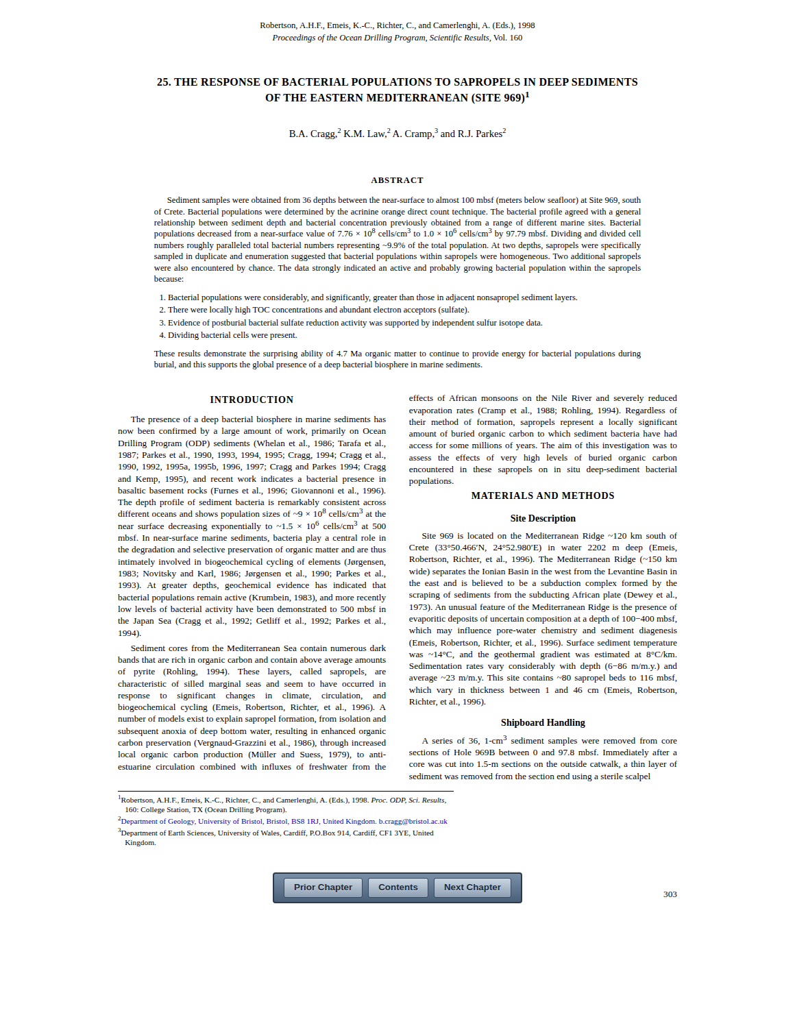Robertson, A.H.F., Emeis, K.-C., Richter, C., and Camerlenghi, A. (Eds.), 1998
Proceedings of the Ocean Drilling Program, Scientific Results, Vol. 160
25. The Response of Bacterial Populations to Sapropels in Deep Sediments
of the Eastern Mediterranean (Site 969)1
B.A. Cragg,2 K.M. Law,2 A. Cramp,3 and R.J. Parkes2
ABSTRACT
Sediment samples were obtained from 36 depths between the near-surface to almost 100 mbsf (meters below seafloor) at Site 969, south of Crete. Bacterial populations were determined by the acrinine orange direct count technique. The bacterial profile agreed with a general relationship between sediment depth and bacterial concentration previously obtained from a range of different marine sites. Bacterial populations decreased from a near-surface value of 7.76 × 108 cells/cm3 to 1.0 × 106 cells/cm3 by 97.79 mbsf. Dividing and divided cell numbers roughly paralleled total bacterial numbers representing ~9.9% of the total population. At two depths, sapropels were specifically sampled in duplicate and enumeration suggested that bacterial populations within sapropels were homogeneous. Two additional sapropels were also encountered by chance. The data strongly indicated an active and probably growing bacterial population within the sapropels because:
Bacterial populations were considerably, and significantly, greater than those in adjacent nonsapropel sediment layers.
There were locally high TOC concentrations and abundant electron acceptors (sulfate).
Evidence of postburial bacterial sulfate reduction activity was supported by independent sulfur isotope data.
Dividing bacterial cells were present.
These results demonstrate the surprising ability of 4.7 Ma organic matter to continue to provide energy for bacterial populations during burial, and this supports the global presence of a deep bacterial biosphere in marine sediments.
Introduction
The presence of a deep bacterial biosphere in marine sediments has now been confirmed by a large amount of work, primarily on Ocean Drilling Program (ODP) sediments (Whelan et al., 1986; Tarafa et al., 1987; Parkes et al., 1990, 1993, 1994, 1995; Cragg, 1994; Cragg et al., 1990, 1992, 1995a, 1995b, 1996, 1997; Cragg and Parkes 1994; Cragg and Kemp, 1995), and recent work indicates a bacterial presence in basaltic basement rocks (Furnes et al., 1996; Giovannoni et al., 1996). The depth profile of sediment bacteria is remarkably consistent across different oceans and shows population sizes of ~9 × 108 cells/cm3 at the near surface decreasing exponentially to ~1.5 × 106 cells/cm3 at 500 mbsf. In near-surface marine sediments, bacteria play a central role in the degradation and selective preservation of organic matter and are thus intimately involved in biogeochemical cycling of elements (Jørgensen, 1983; Novitsky and Karl, 1986; Jørgensen et al., 1990; Parkes et al., 1993). At greater depths, geochemical evidence has indicated that bacterial populations remain active (Krumbein, 1983), and more recently low levels of bacterial activity have been demonstrated to 500 mbsf in the Japan Sea (Cragg et al., 1992; Getliff et al., 1992; Parkes et al., 1994).
Sediment cores from the Mediterranean Sea contain numerous dark bands that are rich in organic carbon and contain above average amounts of pyrite (Rohling, 1994). These layers, called sapropels, are characteristic of silled marginal seas and seem to have occurred in response to significant changes in climate, circulation, and biogeochemical cycling (Emeis, Robertson, Richter, et al., 1996). A number of models exist to explain sapropel formation, from isolation and subsequent anoxia of deep bottom water, resulting in enhanced organic carbon preservation (Vergnaud-Grazzini et al., 1986), through increased local organic carbon production (Müller and Suess, 1979), to anti-estuarine circulation combined with influxes of freshwater from the effects of African monsoons on the Nile River and severely reduced evaporation rates (Cramp et al., 1988; Rohling, 1994). Regardless of their method of formation, sapropels represent a locally significant amount of buried organic carbon to which sediment bacteria have had access for some millions of years. The aim of this investigation was to assess the effects of very high levels of buried organic carbon encountered in these sapropels on in situ deep-sediment bacterial populations.
Materials and Methods
Site Description
Site 969 is located on the Mediterranean Ridge ~120 km south of Crete (33°50.466′N, 24°52.980′E) in water 2202 m deep (Emeis, Robertson, Richter, et al., 1996). The Mediterranean Ridge (~150 km wide) separates the Ionian Basin in the west from the Levantine Basin in the east and is believed to be a subduction complex formed by the scraping of sediments from the subducting African plate (Dewey et al., 1973). An unusual feature of the Mediterranean Ridge is the presence of evaporitic deposits of uncertain composition at a depth of 100−400 mbsf, which may influence pore-water chemistry and sediment diagenesis (Emeis, Robertson, Richter, et al., 1996). Surface sediment temperature was ~14°C, and the geothermal gradient was estimated at 8°C/km. Sedimentation rates vary considerably with depth (6−86 m/m.y.) and average ~23 m/m.y. This site contains ~80 sapropel beds to 116 mbsf, which vary in thickness between 1 and 46 cm (Emeis, Robertson, Richter, et al., 1996).
Shipboard Handling
A series of 36, 1-cm3 sediment samples were removed from core sections of Hole 969B between 0 and 97.8 mbsf. Immediately after a core was cut into 1.5-m sections on the outside catwalk, a thin layer of sediment was removed from the section end using a sterile scalpel
1Robertson, A.H.F., Emeis, K.-C., Richter, C., and Camerlenghi, A. (Eds.), 1998. Proc. ODP, Sci. Results, 160: College Station, TX (Ocean Drilling Program).
2Department of Geology, University of Bristol, Bristol, BS8 1RJ, United Kingdom. b.cragg@bristol.ac.uk
3Department of Earth Sciences, University of Wales, Cardiff, P.O.Box 914, Cardiff, CF1 3YE, United Kingdom.
Prior Chapter Contents Next Chapter
303